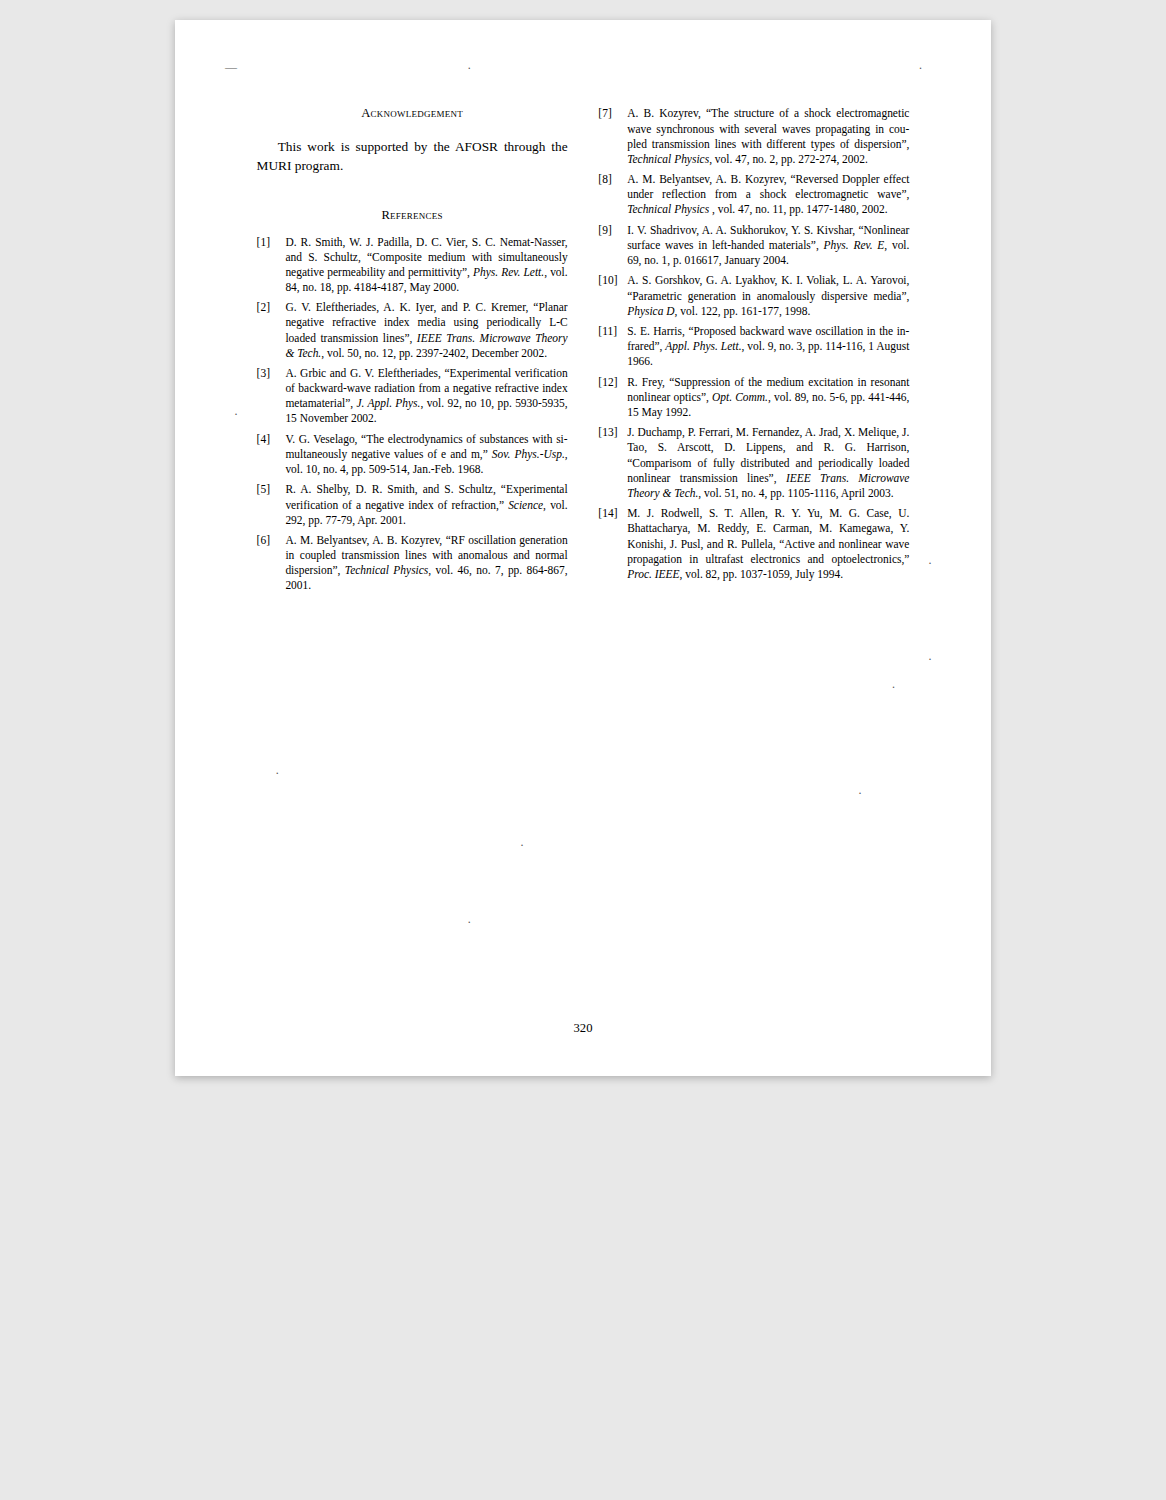— . . . . . . . . . .
Acknowledgement
This work is supported by the AFOSR through the MURI program.
References
[1] D. R. Smith, W. J. Padilla, D. C. Vier, S. C. Nemat-Nasser, and S. Schultz, “Composite medium with simultaneously negative permeability and permittivity”, Phys. Rev. Lett., vol. 84, no. 18, pp. 4184-4187, May 2000.
[2] G. V. Eleftheriades, A. K. Iyer, and P. C. Kremer, “Planar negative refractive index media using periodically L-C loaded transmission lines”, IEEE Trans. Microwave Theory & Tech., vol. 50, no. 12, pp. 2397-2402, December 2002.
[3] A. Grbic and G. V. Eleftheriades, “Experimental verification of backward-wave radiation from a negative refractive index metamaterial”, J. Appl. Phys., vol. 92, no 10, pp. 5930-5935, 15 November 2002.
[4] V. G. Veselago, “The electrodynamics of substances with simultaneously negative values of e and m,” Sov. Phys.-Usp., vol. 10, no. 4, pp. 509-514, Jan.-Feb. 1968.
[5] R. A. Shelby, D. R. Smith, and S. Schultz, “Experimental verification of a negative index of refraction,” Science, vol. 292, pp. 77-79, Apr. 2001.
[6] A. M. Belyantsev, A. B. Kozyrev, “RF oscillation generation in coupled transmission lines with anomalous and normal dispersion”, Technical Physics, vol. 46, no. 7, pp. 864-867, 2001.
[7] A. B. Kozyrev, “The structure of a shock electromagnetic wave synchronous with several waves propagating in coupled transmission lines with different types of dispersion”, Technical Physics, vol. 47, no. 2, pp. 272-274, 2002.
[8] A. M. Belyantsev, A. B. Kozyrev, “Reversed Doppler effect under reflection from a shock electromagnetic wave”, Technical Physics , vol. 47, no. 11, pp. 1477-1480, 2002.
[9] I. V. Shadrivov, A. A. Sukhorukov, Y. S. Kivshar, “Nonlinear surface waves in left-handed materials”, Phys. Rev. E, vol. 69, no. 1, p. 016617, January 2004.
[10] A. S. Gorshkov, G. A. Lyakhov, K. I. Voliak, L. A. Yarovoi, “Parametric generation in anomalously dispersive media”, Physica D, vol. 122, pp. 161-177, 1998.
[11] S. E. Harris, “Proposed backward wave oscillation in the infrared”, Appl. Phys. Lett., vol. 9, no. 3, pp. 114-116, 1 August 1966.
[12] R. Frey, “Suppression of the medium excitation in resonant nonlinear optics”, Opt. Comm., vol. 89, no. 5-6, pp. 441-446, 15 May 1992.
[13] J. Duchamp, P. Ferrari, M. Fernandez, A. Jrad, X. Melique, J. Tao, S. Arscott, D. Lippens, and R. G. Harrison, “Comparisom of fully distributed and periodically loaded nonlinear transmission lines”, IEEE Trans. Microwave Theory & Tech., vol. 51, no. 4, pp. 1105-1116, April 2003.
[14] M. J. Rodwell, S. T. Allen, R. Y. Yu, M. G. Case, U. Bhattacharya, M. Reddy, E. Carman, M. Kamegawa, Y. Konishi, J. Pusl, and R. Pullela, “Active and nonlinear wave propagation in ultrafast electronics and optoelectronics,” Proc. IEEE, vol. 82, pp. 1037-1059, July 1994.
320